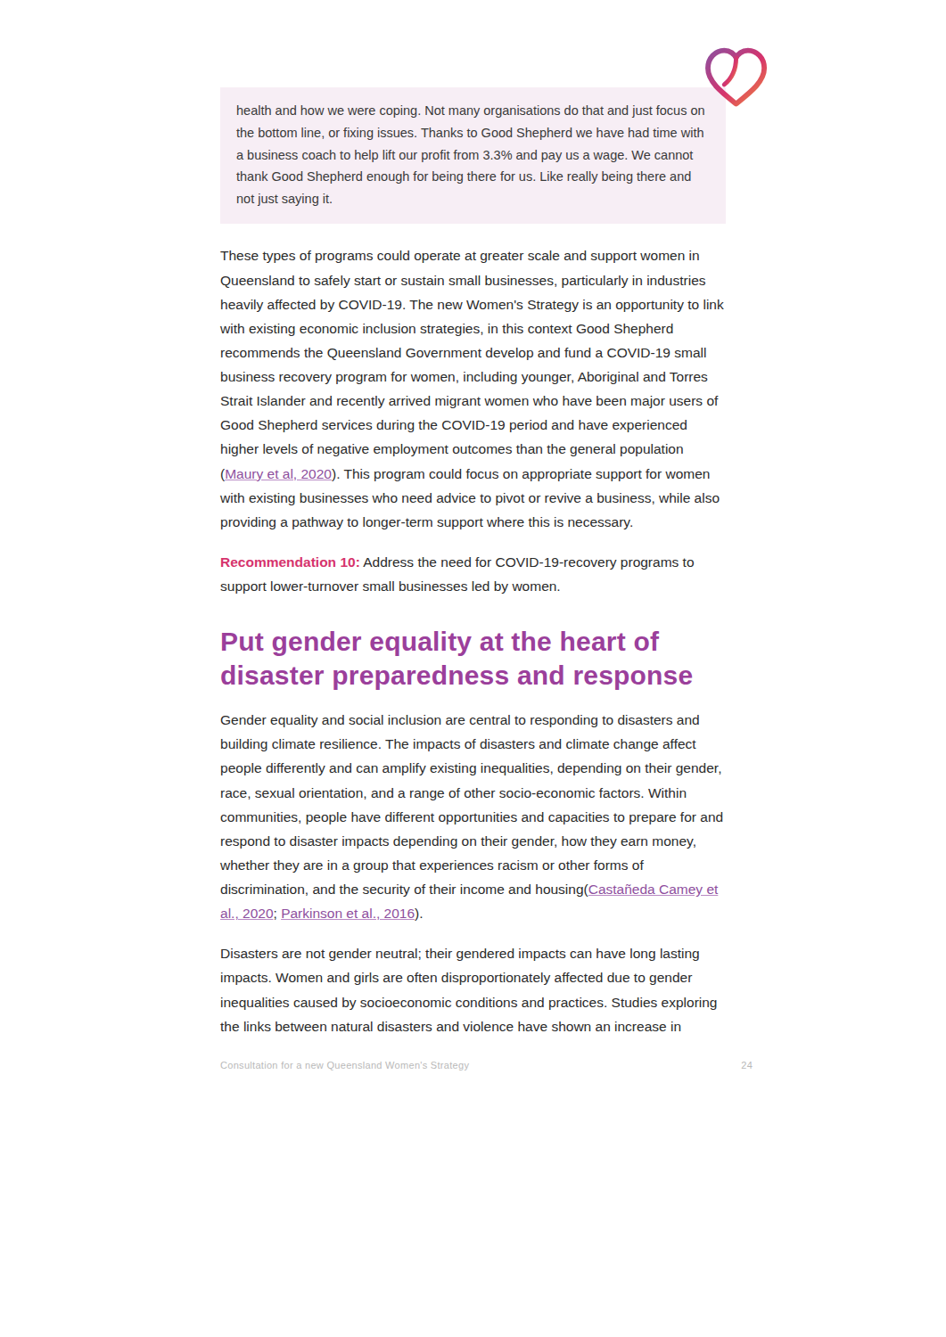health and how we were coping. Not many organisations do that and just focus on the bottom line, or fixing issues. Thanks to Good Shepherd we have had time with a business coach to help lift our profit from 3.3% and pay us a wage. We cannot thank Good Shepherd enough for being there for us. Like really being there and not just saying it.
These types of programs could operate at greater scale and support women in Queensland to safely start or sustain small businesses, particularly in industries heavily affected by COVID-19. The new Women's Strategy is an opportunity to link with existing economic inclusion strategies, in this context Good Shepherd recommends the Queensland Government develop and fund a COVID-19 small business recovery program for women, including younger, Aboriginal and Torres Strait Islander and recently arrived migrant women who have been major users of Good Shepherd services during the COVID-19 period and have experienced higher levels of negative employment outcomes than the general population (Maury et al, 2020). This program could focus on appropriate support for women with existing businesses who need advice to pivot or revive a business, while also providing a pathway to longer-term support where this is necessary.
Recommendation 10: Address the need for COVID-19-recovery programs to support lower-turnover small businesses led by women.
Put gender equality at the heart of disaster preparedness and response
Gender equality and social inclusion are central to responding to disasters and building climate resilience. The impacts of disasters and climate change affect people differently and can amplify existing inequalities, depending on their gender, race, sexual orientation, and a range of other socio-economic factors. Within communities, people have different opportunities and capacities to prepare for and respond to disaster impacts depending on their gender, how they earn money, whether they are in a group that experiences racism or other forms of discrimination, and the security of their income and housing(Castañeda Camey et al., 2020; Parkinson et al., 2016).
Disasters are not gender neutral; their gendered impacts can have long lasting impacts. Women and girls are often disproportionately affected due to gender inequalities caused by socioeconomic conditions and practices. Studies exploring the links between natural disasters and violence have shown an increase in
Consultation for a new Queensland Women's Strategy 24